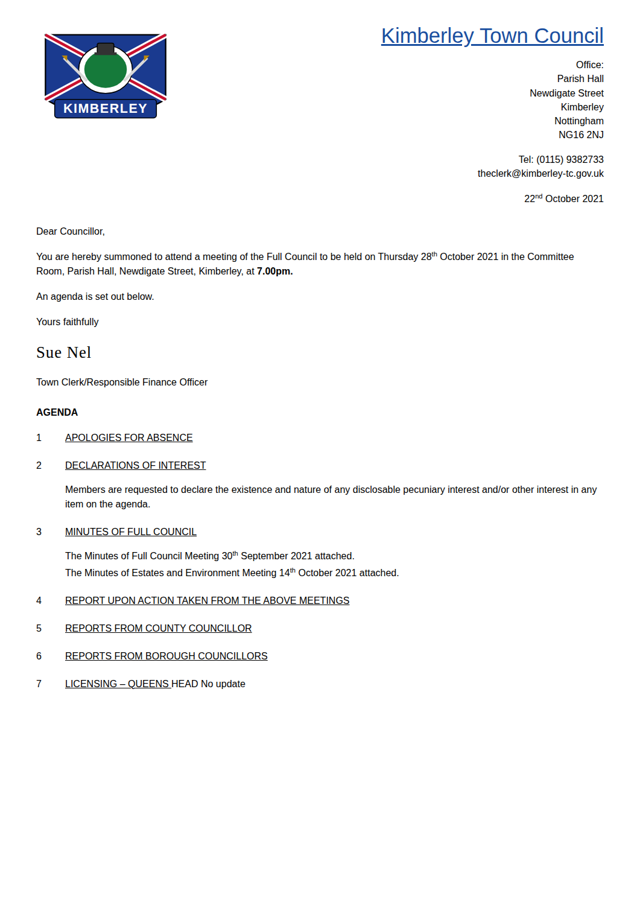Kimberley Town Council
Office:
Parish Hall
Newdigate Street
Kimberley
Nottingham
NG16 2NJ
Tel: (0115) 9382733
theclerk@kimberley-tc.gov.uk
22nd October 2021
Dear Councillor,
You are hereby summoned to attend a meeting of the Full Council to be held on Thursday 28th October 2021 in the Committee Room, Parish Hall, Newdigate Street, Kimberley, at 7.00pm.
An agenda is set out below.
Yours faithfully
Sue Nel
Town Clerk/Responsible Finance Officer
AGENDA
APOLOGIES FOR ABSENCE
DECLARATIONS OF INTEREST
Members are requested to declare the existence and nature of any disclosable pecuniary interest and/or other interest in any item on the agenda.
MINUTES OF FULL COUNCIL
The Minutes of Full Council Meeting 30th September 2021 attached.
The Minutes of Estates and Environment Meeting 14th October 2021 attached.
REPORT UPON ACTION TAKEN FROM THE ABOVE MEETINGS
REPORTS FROM COUNTY COUNCILLOR
REPORTS FROM BOROUGH COUNCILLORS
LICENSING – QUEENS HEAD No update